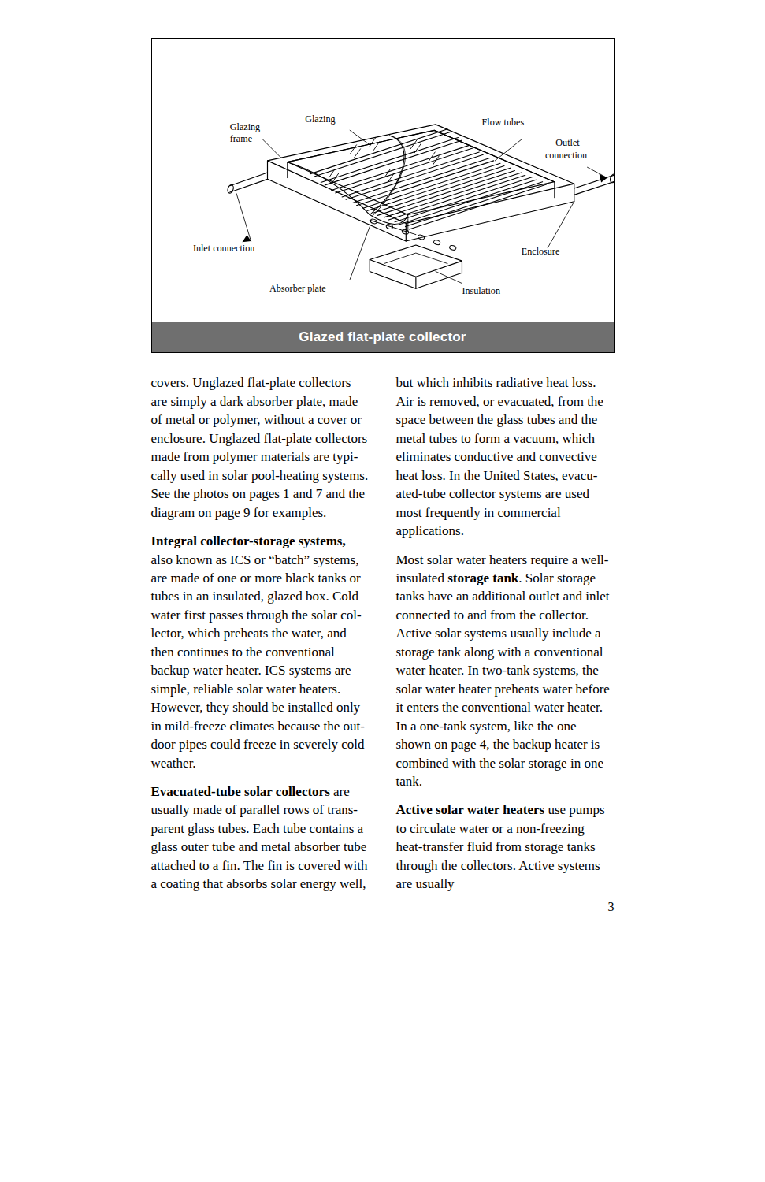Glazing frame Glazing Flow tubes Outlet connection Inlet connection Absorber plate Insulation Enclosure
Glazed flat-plate collector
covers. Unglazed flat-plate collectors are simply a dark absorber plate, made of metal or polymer, without a cover or enclosure. Unglazed flat-plate collectors made from polymer materials are typically used in solar pool-heating systems. See the photos on pages 1 and 7 and the diagram on page 9 for examples.
Integral collector-storage systems, also known as ICS or “batch” systems, are made of one or more black tanks or tubes in an insulated, glazed box. Cold water first passes through the solar collector, which preheats the water, and then continues to the conventional backup water heater. ICS systems are simple, reliable solar water heaters. However, they should be installed only in mild-freeze climates because the outdoor pipes could freeze in severely cold weather.
Evacuated-tube solar collectors are usually made of parallel rows of transparent glass tubes. Each tube contains a glass outer tube and metal absorber tube attached to a fin. The fin is covered with a coating that absorbs solar energy well, but which inhibits radiative heat loss. Air is removed, or evacuated, from the space between the glass tubes and the metal tubes to form a vacuum, which eliminates conductive and convective heat loss. In the United States, evacuated-tube collector systems are used most frequently in commercial applications.
Most solar water heaters require a well-insulated storage tank. Solar storage tanks have an additional outlet and inlet connected to and from the collector. Active solar systems usually include a storage tank along with a conventional water heater. In two-tank systems, the solar water heater preheats water before it enters the conventional water heater. In a one-tank system, like the one shown on page 4, the backup heater is combined with the solar storage in one tank.
Active solar water heaters use pumps to circulate water or a non-freezing heat-transfer fluid from storage tanks through the collectors. Active systems are usually
3